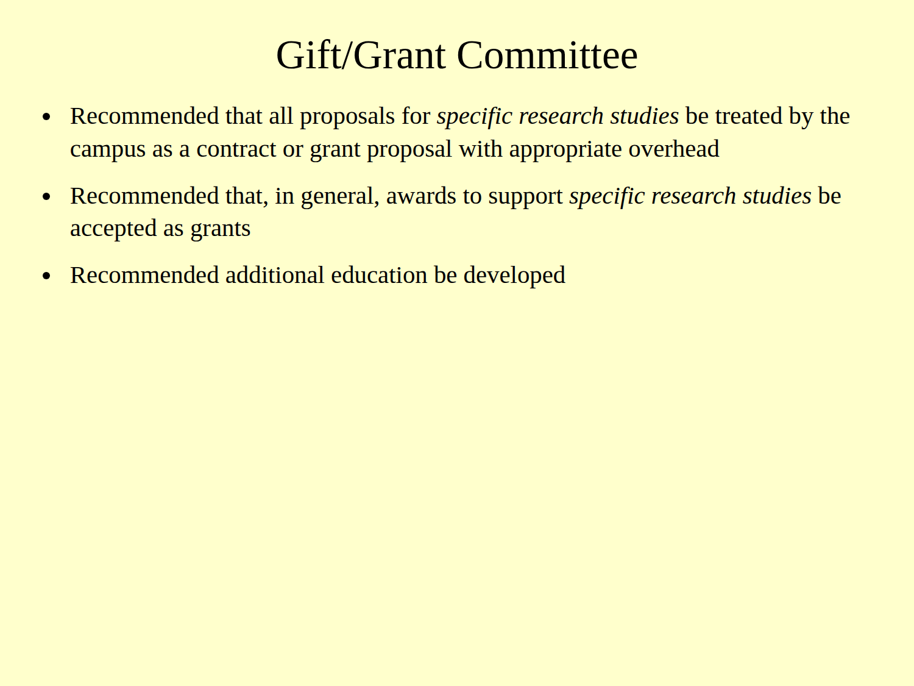Gift/Grant Committee
Recommended that all proposals for specific research studies be treated by the campus as a contract or grant proposal with appropriate overhead
Recommended that, in general, awards to support specific research studies be accepted as grants
Recommended additional education be developed